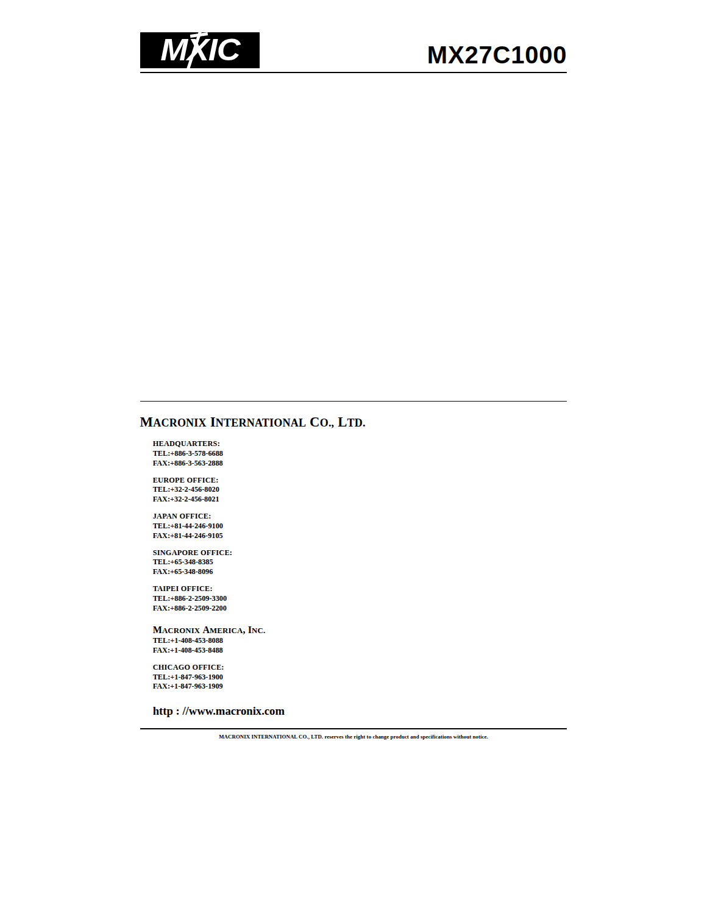MXIC
MX27C1000
MACRONIX INTERNATIONAL CO., LTD.
HEADQUARTERS:
TEL:+886-3-578-6688
FAX:+886-3-563-2888
EUROPE OFFICE:
TEL:+32-2-456-8020
FAX:+32-2-456-8021
JAPAN OFFICE:
TEL:+81-44-246-9100
FAX:+81-44-246-9105
SINGAPORE OFFICE:
TEL:+65-348-8385
FAX:+65-348-8096
TAIPEI OFFICE:
TEL:+886-2-2509-3300
FAX:+886-2-2509-2200
MACRONIX AMERICA, INC.
TEL:+1-408-453-8088
FAX:+1-408-453-8488
CHICAGO OFFICE:
TEL:+1-847-963-1900
FAX:+1-847-963-1909
http : //www.macronix.com
MACRONIX INTERNATIONAL CO., LTD. reserves the right to change product and specifications without notice.